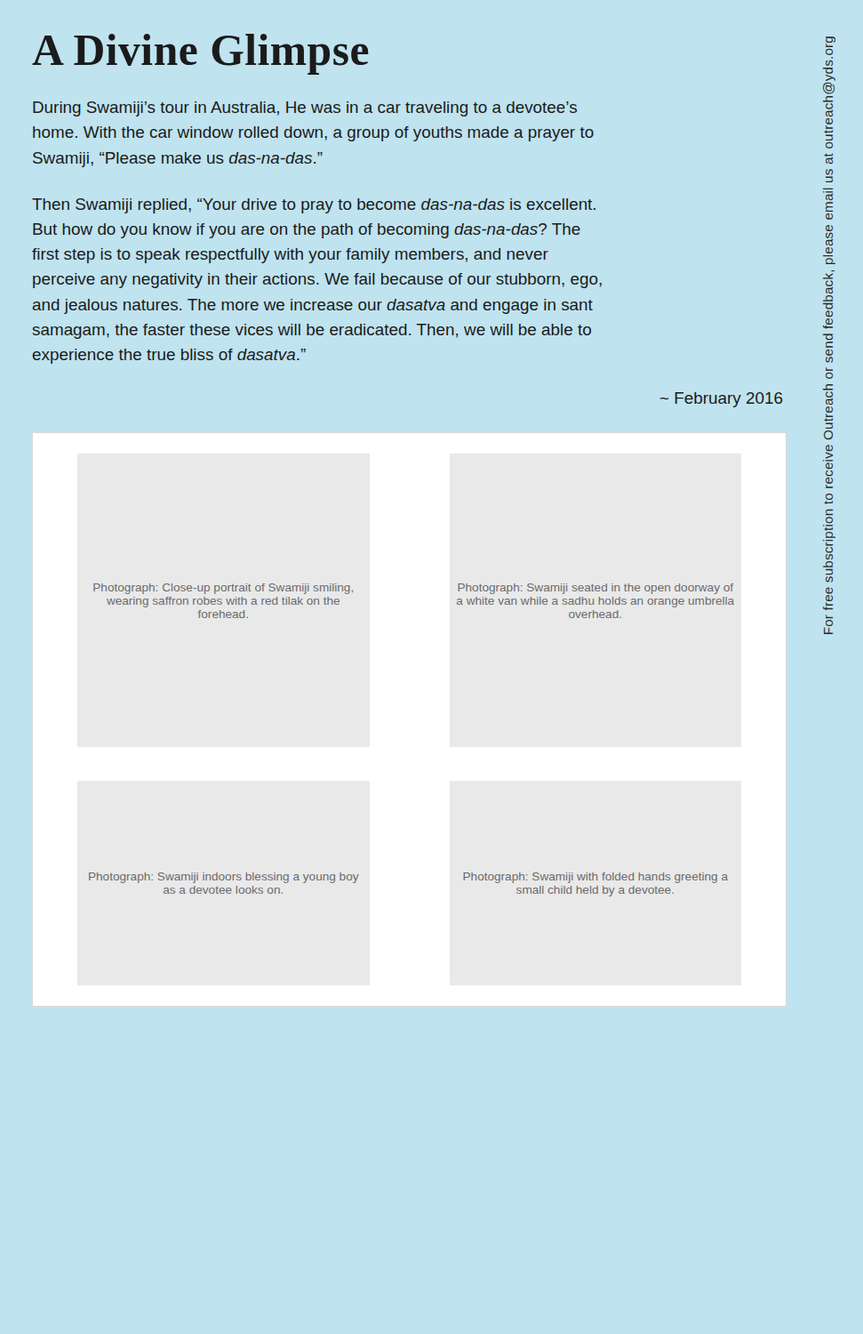A Divine Glimpse
During Swamiji’s tour in Australia, He was in a car traveling to a devotee’s home. With the car window rolled down, a group of youths made a prayer to Swamiji, “Please make us das-na-das.”
Then Swamiji replied, “Your drive to pray to become das-na-das is excellent. But how do you know if you are on the path of becoming das-na-das? The first step is to speak respectfully with your family members, and never perceive any negativity in their actions. We fail because of our stubborn, ego, and jealous natures. The more we increase our dasatva and engage in sant samagam, the faster these vices will be eradicated. Then, we will be able to experience the true bliss of dasatva.”
~ February 2016
Photograph: Close-up portrait of Swamiji smiling, wearing saffron robes with a red tilak on the forehead.
Photograph: Swamiji seated in the open doorway of a white van while a sadhu holds an orange umbrella overhead.
Photograph: Swamiji indoors blessing a young boy as a devotee looks on.
Photograph: Swamiji with folded hands greeting a small child held by a devotee.
For free subscription to receive Outreach or send feedback, please email us at outreach@yds.org